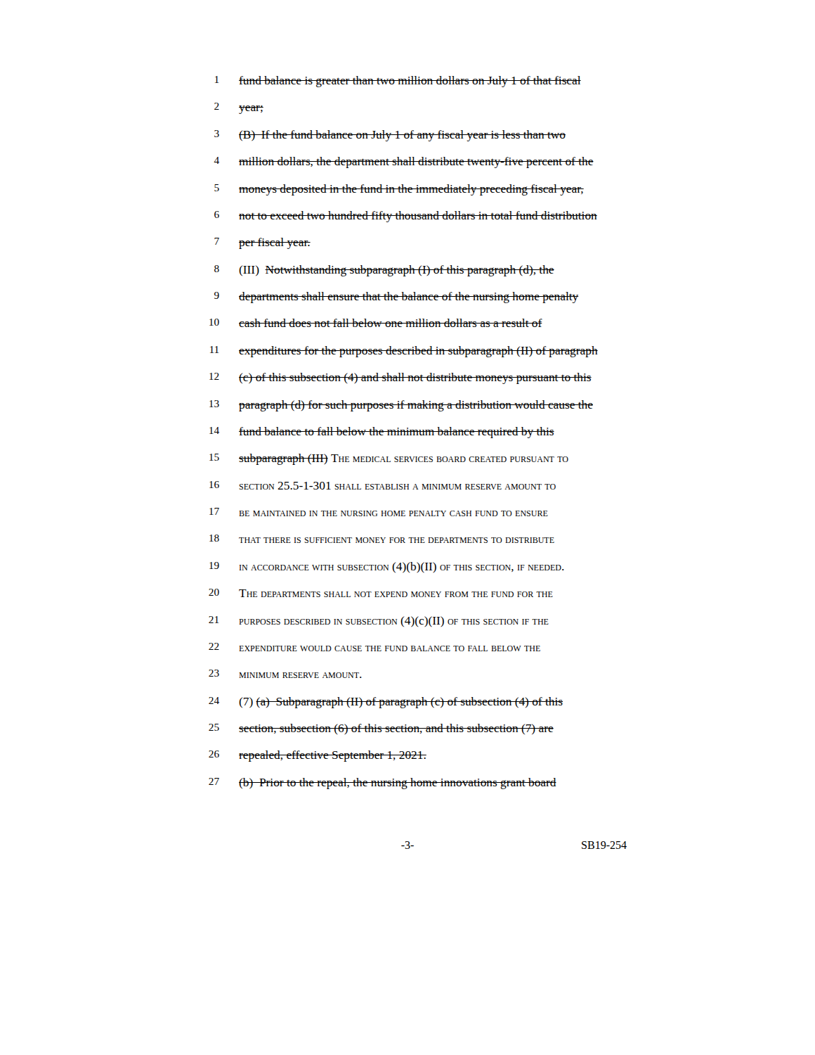| 1 | fund balance is greater than two million dollars on July 1 of that fiscal |
| 2 | year; |
| 3 | (B) If the fund balance on July 1 of any fiscal year is less than two |
| 4 | million dollars, the department shall distribute twenty-five percent of the |
| 5 | moneys deposited in the fund in the immediately preceding fiscal year, |
| 6 | not to exceed two hundred fifty thousand dollars in total fund distribution |
| 7 | per fiscal year. |
| 8 | (III) Notwithstanding subparagraph (I) of this paragraph (d), the |
| 9 | departments shall ensure that the balance of the nursing home penalty |
| 10 | cash fund does not fall below one million dollars as a result of |
| 11 | expenditures for the purposes described in subparagraph (II) of paragraph |
| 12 | (c) of this subsection (4) and shall not distribute moneys pursuant to this |
| 13 | paragraph (d) for such purposes if making a distribution would cause the |
| 14 | fund balance to fall below the minimum balance required by this |
| 15 | subparagraph (III) The medical services board created pursuant to |
| 16 | section 25.5-1-301 shall establish a minimum reserve amount to |
| 17 | be maintained in the nursing home penalty cash fund to ensure |
| 18 | that there is sufficient money for the departments to distribute |
| 19 | in accordance with subsection (4)(b)(II) of this section, if needed. |
| 20 | The departments shall not expend money from the fund for the |
| 21 | purposes described in subsection (4)(c)(II) of this section if the |
| 22 | expenditure would cause the fund balance to fall below the |
| 23 | minimum reserve amount. |
| 24 | (7) (a) Subparagraph (II) of paragraph (c) of subsection (4) of this |
| 25 | section, subsection (6) of this section, and this subsection (7) are |
| 26 | repealed, effective September 1, 2021. |
| 27 | (b) Prior to the repeal, the nursing home innovations grant board |
-3- SB19-254